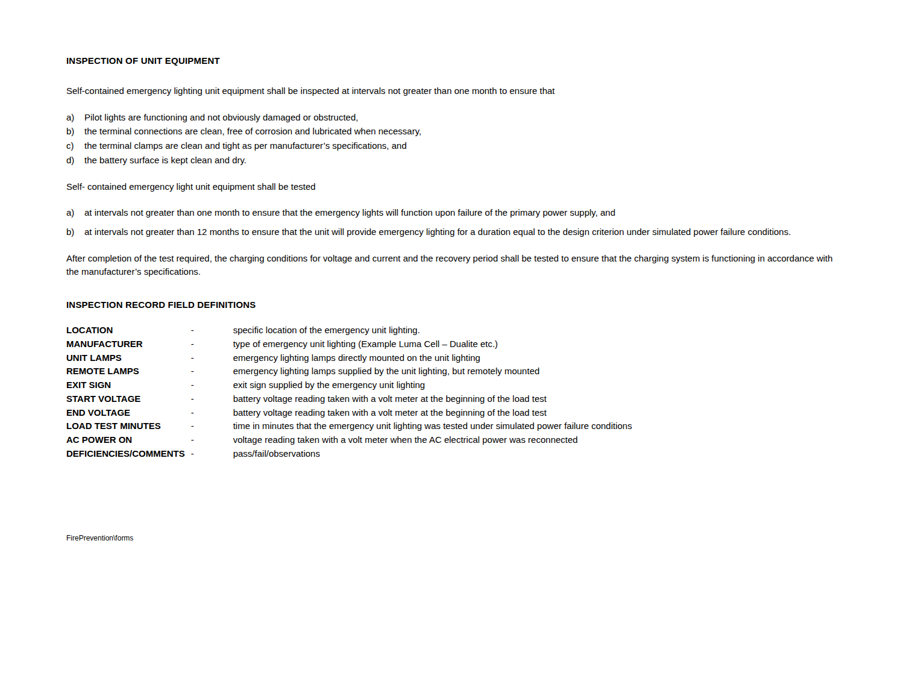INSPECTION OF UNIT EQUIPMENT
Self-contained emergency lighting unit equipment shall be inspected at intervals not greater than one month to ensure that
a) Pilot lights are functioning and not obviously damaged or obstructed,
b) the terminal connections are clean, free of corrosion and lubricated when necessary,
c) the terminal clamps are clean and tight as per manufacturer’s specifications, and
d) the battery surface is kept clean and dry.
Self- contained emergency light unit equipment shall be tested
a) at intervals not greater than one month to ensure that the emergency lights will function upon failure of the primary power supply, and
b) at intervals not greater than 12 months to ensure that the unit will provide emergency lighting for a duration equal to the design criterion under simulated power failure conditions.
After completion of the test required, the charging conditions for voltage and current and the recovery period shall be tested to ensure that the charging system is functioning in accordance with the manufacturer’s specifications.
INSPECTION RECORD FIELD DEFINITIONS
| LOCATION | - | specific location of the emergency unit lighting. |
| MANUFACTURER | - | type of emergency unit lighting (Example Luma Cell – Dualite etc.) |
| UNIT LAMPS | - | emergency lighting lamps directly mounted on the unit lighting |
| REMOTE LAMPS | - | emergency lighting lamps supplied by the unit lighting, but remotely mounted |
| EXIT SIGN | - | exit sign supplied by the emergency unit lighting |
| START VOLTAGE | - | battery voltage reading taken with a volt meter at the beginning of the load test |
| END VOLTAGE | - | battery voltage reading taken with a volt meter at the beginning of the load test |
| LOAD TEST MINUTES | - | time in minutes that the emergency unit lighting was tested under simulated power failure conditions |
| AC POWER ON | - | voltage reading taken with a volt meter when the AC electrical power was reconnected |
| DEFICIENCIES/COMMENTS | - | pass/fail/observations |
FirePrevention\forms